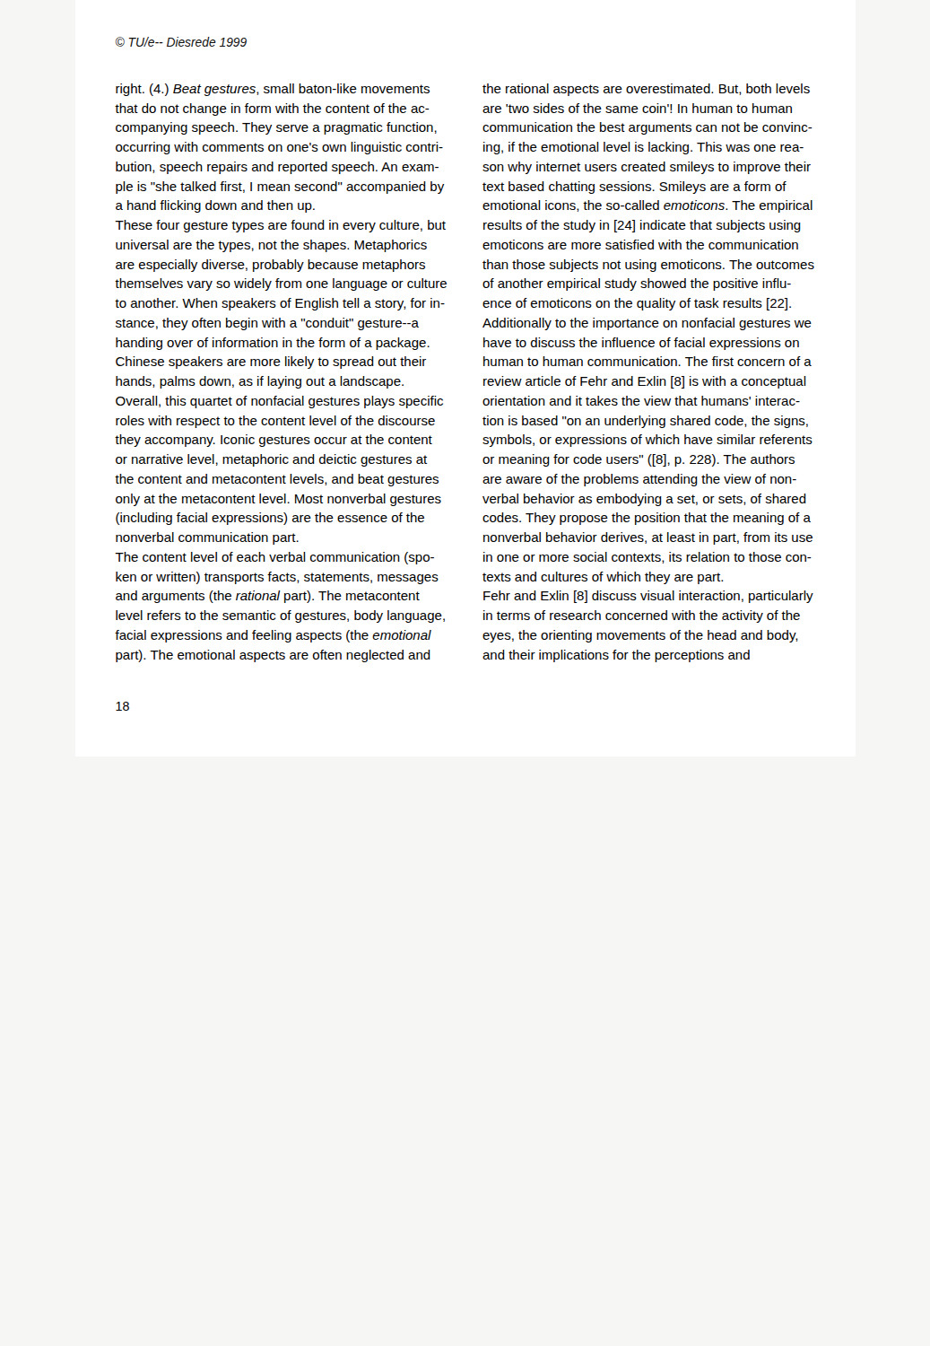© TU/e-- Diesrede 1999
right. (4.) Beat gestures, small baton-like movements that do not change in form with the content of the accompanying speech. They serve a pragmatic function, occurring with comments on one's own linguistic contribution, speech repairs and reported speech. An example is "she talked first, I mean second" accompanied by a hand flicking down and then up.
These four gesture types are found in every culture, but universal are the types, not the shapes. Metaphorics are especially diverse, probably because metaphors themselves vary so widely from one language or culture to another. When speakers of English tell a story, for instance, they often begin with a "conduit" gesture--a handing over of information in the form of a package. Chinese speakers are more likely to spread out their hands, palms down, as if laying out a landscape. Overall, this quartet of nonfacial gestures plays specific roles with respect to the content level of the discourse they accompany. Iconic gestures occur at the content or narrative level, metaphoric and deictic gestures at the content and metacontent levels, and beat gestures only at the metacontent level. Most nonverbal gestures (including facial expressions) are the essence of the nonverbal communication part.
The content level of each verbal communication (spoken or written) transports facts, statements, messages and arguments (the rational part). The metacontent level refers to the semantic of gestures, body language, facial expressions and feeling aspects (the emotional part). The emotional aspects are often neglected and the rational aspects are overestimated. But, both levels are 'two sides of the same coin'! In human to human communication the best arguments can not be convincing, if the emotional level is lacking. This was one reason why internet users created smileys to improve their text based chatting sessions. Smileys are a form of emotional icons, the so-called emoticons. The empirical results of the study in [24] indicate that subjects using emoticons are more satisfied with the communication than those subjects not using emoticons. The outcomes of another empirical study showed the positive influence of emoticons on the quality of task results [22].
Additionally to the importance on nonfacial gestures we have to discuss the influence of facial expressions on human to human communication. The first concern of a review article of Fehr and Exlin [8] is with a conceptual orientation and it takes the view that humans' interaction is based "on an underlying shared code, the signs, symbols, or expressions of which have similar referents or meaning for code users" ([8], p. 228). The authors are aware of the problems attending the view of nonverbal behavior as embodying a set, or sets, of shared codes. They propose the position that the meaning of a nonverbal behavior derives, at least in part, from its use in one or more social contexts, its relation to those contexts and cultures of which they are part.
Fehr and Exlin [8] discuss visual interaction, particularly in terms of research concerned with the activity of the eyes, the orienting movements of the head and body, and their implications for the perceptions and
18